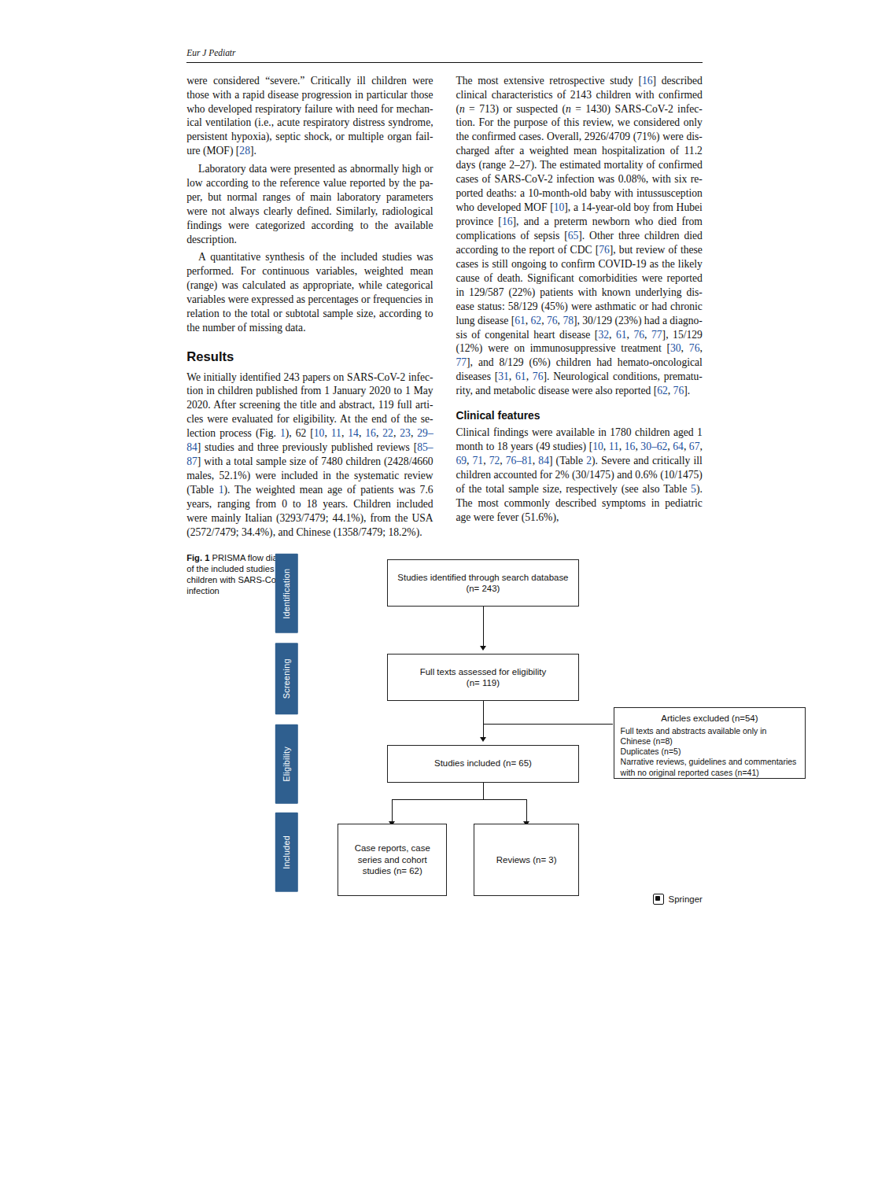Eur J Pediatr
were considered “severe.” Critically ill children were those with a rapid disease progression in particular those who developed respiratory failure with need for mechanical ventilation (i.e., acute respiratory distress syndrome, persistent hypoxia), septic shock, or multiple organ failure (MOF) [28].
Laboratory data were presented as abnormally high or low according to the reference value reported by the paper, but normal ranges of main laboratory parameters were not always clearly defined. Similarly, radiological findings were categorized according to the available description.
A quantitative synthesis of the included studies was performed. For continuous variables, weighted mean (range) was calculated as appropriate, while categorical variables were expressed as percentages or frequencies in relation to the total or subtotal sample size, according to the number of missing data.
Results
We initially identified 243 papers on SARS-CoV-2 infection in children published from 1 January 2020 to 1 May 2020. After screening the title and abstract, 119 full articles were evaluated for eligibility. At the end of the selection process (Fig. 1), 62 [10, 11, 14, 16, 22, 23, 29–84] studies and three previously published reviews [85–87] with a total sample size of 7480 children (2428/4660 males, 52.1%) were included in the systematic review (Table 1). The weighted mean age of patients was 7.6 years, ranging from 0 to 18 years. Children included were mainly Italian (3293/7479; 44.1%), from the USA (2572/7479; 34.4%), and Chinese (1358/7479; 18.2%).
The most extensive retrospective study [16] described clinical characteristics of 2143 children with confirmed (n = 713) or suspected (n = 1430) SARS-CoV-2 infection. For the purpose of this review, we considered only the confirmed cases. Overall, 2926/4709 (71%) were discharged after a weighted mean hospitalization of 11.2 days (range 2–27). The estimated mortality of confirmed cases of SARS-CoV-2 infection was 0.08%, with six reported deaths: a 10-month-old baby with intussusception who developed MOF [10], a 14-year-old boy from Hubei province [16], and a preterm newborn who died from complications of sepsis [65]. Other three children died according to the report of CDC [76], but review of these cases is still ongoing to confirm COVID-19 as the likely cause of death. Significant comorbidities were reported in 129/587 (22%) patients with known underlying disease status: 58/129 (45%) were asthmatic or had chronic lung disease [61, 62, 76, 78], 30/129 (23%) had a diagnosis of congenital heart disease [32, 61, 76, 77], 15/129 (12%) were on immunosuppressive treatment [30, 76, 77], and 8/129 (6%) children had hemato-oncological diseases [31, 61, 76]. Neurological conditions, prematurity, and metabolic disease were also reported [62, 76].
Clinical features
Clinical findings were available in 1780 children aged 1 month to 18 years (49 studies) [10, 11, 16, 30–62, 64, 67, 69, 71, 72, 76–81, 84] (Table 2). Severe and critically ill children accounted for 2% (30/1475) and 0.6% (10/1475) of the total sample size, respectively (see also Table 5). The most commonly described symptoms in pediatric age were fever (51.6%),
Fig. 1 PRISMA flow diagram of the included studies on children with SARS-CoV-2 infection
Identification
Screening
Eligibility
Included
Studies identified through search database (n= 243)
Full texts assessed for eligibility
(n= 119)
Articles excluded (n=54)
Full texts and abstracts available only in Chinese (n=8)
Duplicates (n=5)
Narrative reviews, guidelines and commentaries with no original reported cases (n=41)
Studies included (n= 65)
Case reports, case series and cohort studies (n= 62)
Reviews (n= 3)
Springer